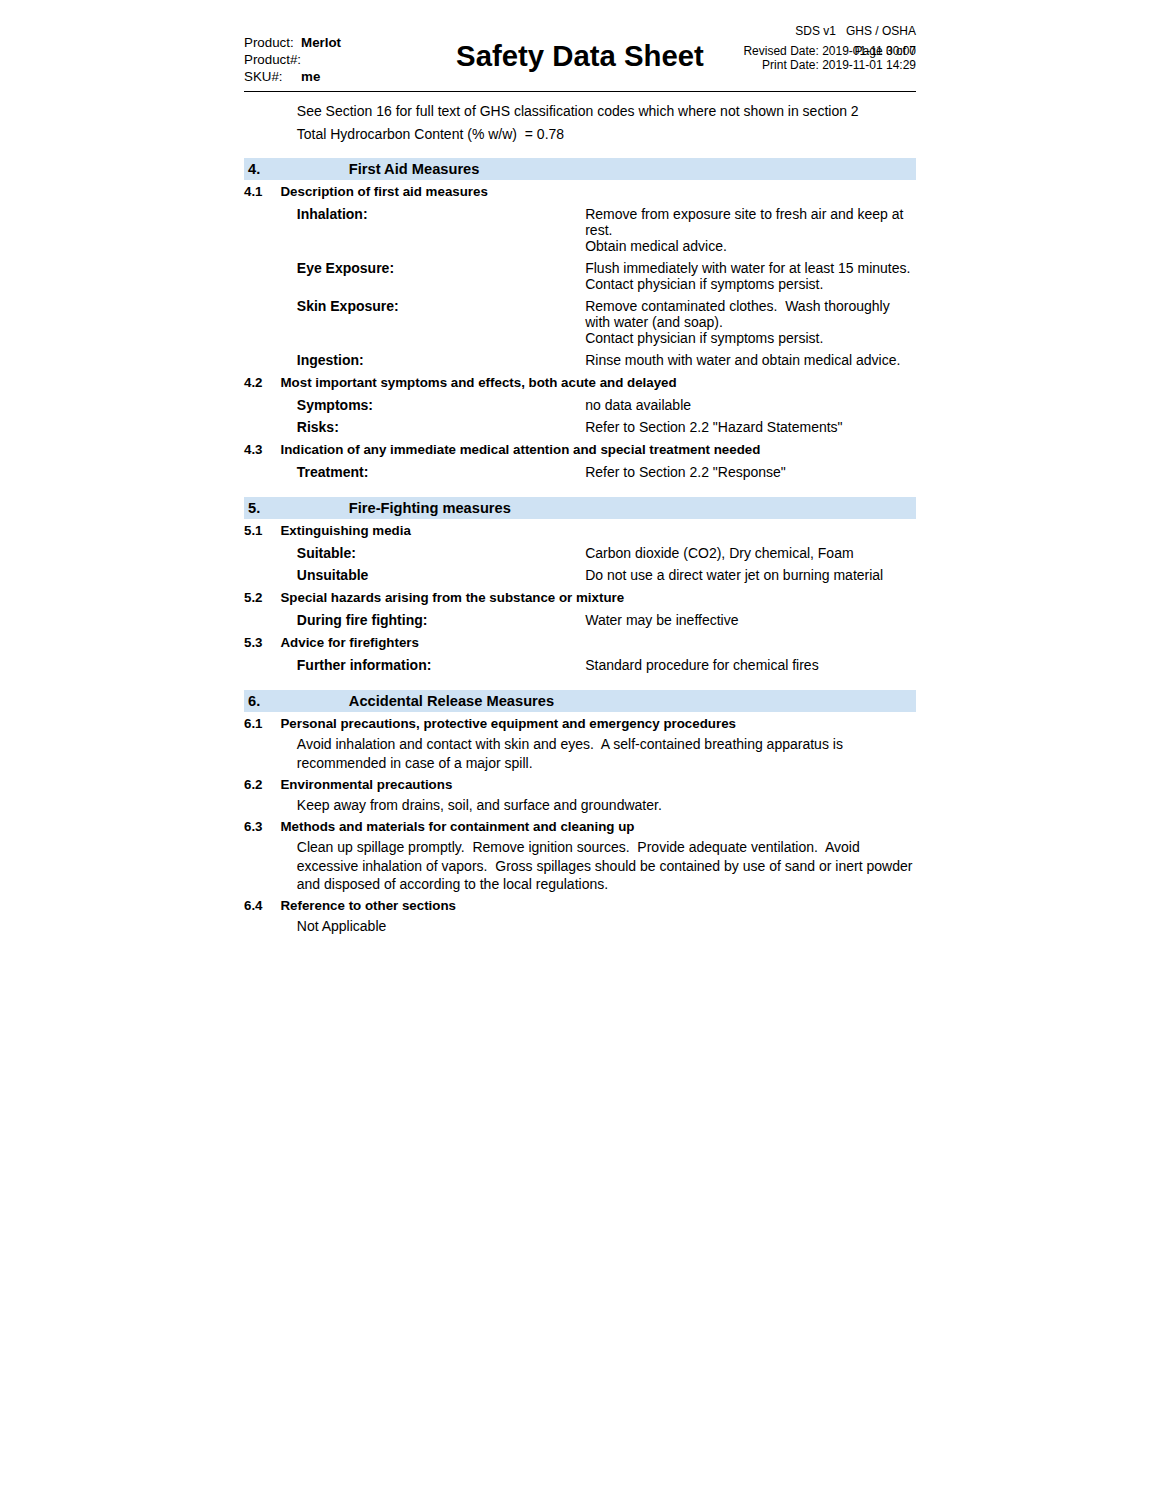SDS v1 GHS / OSHA
Safety Data Sheet
| | Revised Date: 2019-01-11 00:00 |
| / Product: / Merlot / / Product#: / / / SKU#: / me / | Page 3 of 7 Print Date: 2019-11-01 14:29 |
See Section 16 for full text of GHS classification codes which where not shown in section 2
Total Hydrocarbon Content (% w/w) = 0.78
4. First Aid Measures
4.1 Description of first aid measures
| Inhalation: | Remove from exposure site to fresh air and keep at rest. Obtain medical advice. |
| Eye Exposure: | Flush immediately with water for at least 15 minutes. Contact physician if symptoms persist. |
| Skin Exposure: | Remove contaminated clothes. Wash thoroughly with water (and soap). Contact physician if symptoms persist. |
| Ingestion: | Rinse mouth with water and obtain medical advice. |
4.2 Most important symptoms and effects, both acute and delayed
| Symptoms: | no data available |
| Risks: | Refer to Section 2.2 "Hazard Statements" |
4.3 Indication of any immediate medical attention and special treatment needed
| Treatment: | Refer to Section 2.2 "Response" |
5. Fire-Fighting measures
5.1 Extinguishing media
| Suitable: | Carbon dioxide (CO2), Dry chemical, Foam |
| Unsuitable | Do not use a direct water jet on burning material |
5.2 Special hazards arising from the substance or mixture
| During fire fighting: | Water may be ineffective |
5.3 Advice for firefighters
| Further information: | Standard procedure for chemical fires |
6. Accidental Release Measures
6.1 Personal precautions, protective equipment and emergency procedures
Avoid inhalation and contact with skin and eyes. A self-contained breathing apparatus is recommended in case of a major spill.
6.2 Environmental precautions
Keep away from drains, soil, and surface and groundwater.
6.3 Methods and materials for containment and cleaning up
Clean up spillage promptly. Remove ignition sources. Provide adequate ventilation. Avoid excessive inhalation of vapors. Gross spillages should be contained by use of sand or inert powder and disposed of according to the local regulations.
6.4 Reference to other sections
Not Applicable